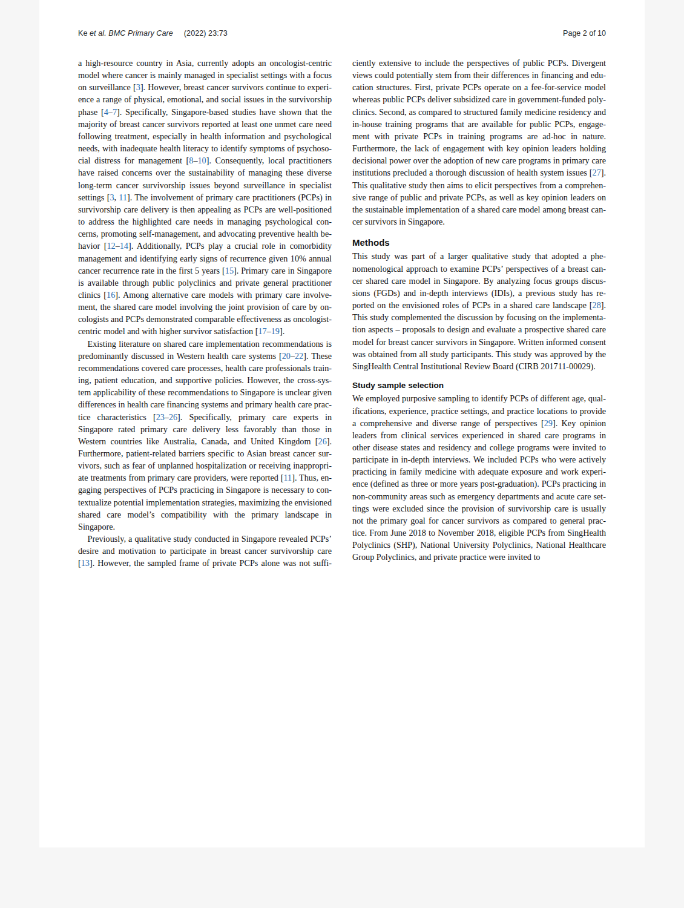Ke et al. BMC Primary Care(2022) 23:73
Page 2 of 10
a high-resource country in Asia, currently adopts an oncologist-centric model where cancer is mainly managed in specialist settings with a focus on surveillance [3]. However, breast cancer survivors continue to experience a range of physical, emotional, and social issues in the survivorship phase [4–7]. Specifically, Singapore-based studies have shown that the majority of breast cancer survivors reported at least one unmet care need following treatment, especially in health information and psychological needs, with inadequate health literacy to identify symptoms of psychosocial distress for management [8–10]. Consequently, local practitioners have raised concerns over the sustainability of managing these diverse long-term cancer survivorship issues beyond surveillance in specialist settings [3, 11]. The involvement of primary care practitioners (PCPs) in survivorship care delivery is then appealing as PCPs are well-positioned to address the highlighted care needs in managing psychological concerns, promoting self-management, and advocating preventive health behavior [12–14]. Additionally, PCPs play a crucial role in comorbidity management and identifying early signs of recurrence given 10% annual cancer recurrence rate in the first 5 years [15]. Primary care in Singapore is available through public polyclinics and private general practitioner clinics [16]. Among alternative care models with primary care involvement, the shared care model involving the joint provision of care by oncologists and PCPs demonstrated comparable effectiveness as oncologist-centric model and with higher survivor satisfaction [17–19].
Existing literature on shared care implementation recommendations is predominantly discussed in Western health care systems [20–22]. These recommendations covered care processes, health care professionals training, patient education, and supportive policies. However, the cross-system applicability of these recommendations to Singapore is unclear given differences in health care financing systems and primary health care practice characteristics [23–26]. Specifically, primary care experts in Singapore rated primary care delivery less favorably than those in Western countries like Australia, Canada, and United Kingdom [26]. Furthermore, patient-related barriers specific to Asian breast cancer survivors, such as fear of unplanned hospitalization or receiving inappropriate treatments from primary care providers, were reported [11]. Thus, engaging perspectives of PCPs practicing in Singapore is necessary to contextualize potential implementation strategies, maximizing the envisioned shared care model’s compatibility with the primary landscape in Singapore.
Previously, a qualitative study conducted in Singapore revealed PCPs’ desire and motivation to participate in breast cancer survivorship care [13]. However, the sampled frame of private PCPs alone was not sufficiently extensive to include the perspectives of public PCPs. Divergent views could potentially stem from their differences in financing and education structures. First, private PCPs operate on a fee-for-service model whereas public PCPs deliver subsidized care in government-funded polyclinics. Second, as compared to structured family medicine residency and in-house training programs that are available for public PCPs, engagement with private PCPs in training programs are ad-hoc in nature. Furthermore, the lack of engagement with key opinion leaders holding decisional power over the adoption of new care programs in primary care institutions precluded a thorough discussion of health system issues [27]. This qualitative study then aims to elicit perspectives from a comprehensive range of public and private PCPs, as well as key opinion leaders on the sustainable implementation of a shared care model among breast cancer survivors in Singapore.
Methods
This study was part of a larger qualitative study that adopted a phenomenological approach to examine PCPs’ perspectives of a breast cancer shared care model in Singapore. By analyzing focus groups discussions (FGDs) and in-depth interviews (IDIs), a previous study has reported on the envisioned roles of PCPs in a shared care landscape [28]. This study complemented the discussion by focusing on the implementation aspects – proposals to design and evaluate a prospective shared care model for breast cancer survivors in Singapore. Written informed consent was obtained from all study participants. This study was approved by the SingHealth Central Institutional Review Board (CIRB 201711-00029).
Study sample selection
We employed purposive sampling to identify PCPs of different age, qualifications, experience, practice settings, and practice locations to provide a comprehensive and diverse range of perspectives [29]. Key opinion leaders from clinical services experienced in shared care programs in other disease states and residency and college programs were invited to participate in in-depth interviews. We included PCPs who were actively practicing in family medicine with adequate exposure and work experience (defined as three or more years post-graduation). PCPs practicing in non-community areas such as emergency departments and acute care settings were excluded since the provision of survivorship care is usually not the primary goal for cancer survivors as compared to general practice. From June 2018 to November 2018, eligible PCPs from SingHealth Polyclinics (SHP), National University Polyclinics, National Healthcare Group Polyclinics, and private practice were invited to